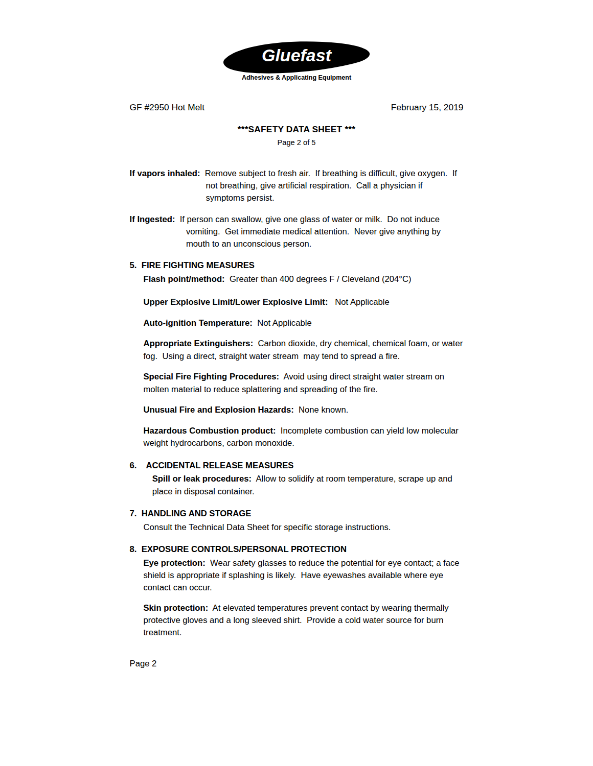Gluefast Adhesives & Applicating Equipment
GF #2950 Hot Melt
February 15, 2019
***SAFETY DATA SHEET ***
Page 2 of 5
If vapors inhaled: Remove subject to fresh air. If breathing is difficult, give oxygen. If not breathing, give artificial respiration. Call a physician if symptoms persist.
If Ingested: If person can swallow, give one glass of water or milk. Do not induce vomiting. Get immediate medical attention. Never give anything by mouth to an unconscious person.
5. FIRE FIGHTING MEASURES
Flash point/method: Greater than 400 degrees F / Cleveland (204°C)
Upper Explosive Limit/Lower Explosive Limit: Not Applicable
Auto-ignition Temperature: Not Applicable
Appropriate Extinguishers: Carbon dioxide, dry chemical, chemical foam, or water fog. Using a direct, straight water stream may tend to spread a fire.
Special Fire Fighting Procedures: Avoid using direct straight water stream on molten material to reduce splattering and spreading of the fire.
Unusual Fire and Explosion Hazards: None known.
Hazardous Combustion product: Incomplete combustion can yield low molecular weight hydrocarbons, carbon monoxide.
6. ACCIDENTAL RELEASE MEASURES
Spill or leak procedures: Allow to solidify at room temperature, scrape up and place in disposal container.
7. HANDLING AND STORAGE
Consult the Technical Data Sheet for specific storage instructions.
8. EXPOSURE CONTROLS/PERSONAL PROTECTION
Eye protection: Wear safety glasses to reduce the potential for eye contact; a face shield is appropriate if splashing is likely. Have eyewashes available where eye contact can occur.
Skin protection: At elevated temperatures prevent contact by wearing thermally protective gloves and a long sleeved shirt. Provide a cold water source for burn treatment.
Page 2